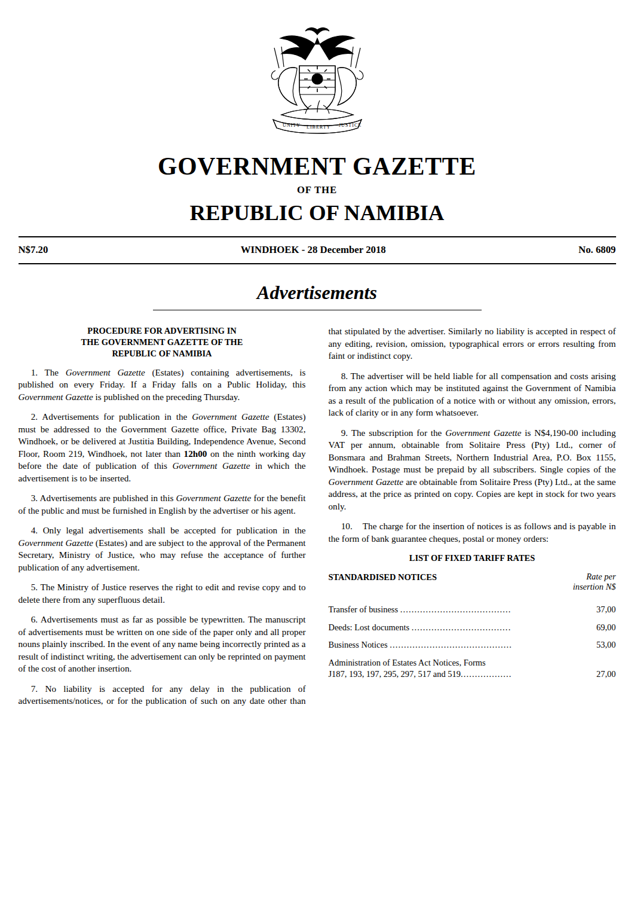UNITY LIBERTY JUSTICE
GOVERNMENT GAZETTE
OF THE
REPUBLIC OF NAMIBIA
N$7.20 WINDHOEK - 28 December 2018 No. 6809
Advertisements
PROCEDURE FOR ADVERTISING IN
THE GOVERNMENT GAZETTE OF THE
REPUBLIC OF NAMIBIA
1. The Government Gazette (Estates) containing advertisements, is published on every Friday. If a Friday falls on a Public Holiday, this Government Gazette is published on the preceding Thursday.
2. Advertisements for publication in the Government Gazette (Estates) must be addressed to the Government Gazette office, Private Bag 13302, Windhoek, or be delivered at Justitia Building, Independence Avenue, Second Floor, Room 219, Windhoek, not later than 12h00 on the ninth working day before the date of publication of this Government Gazette in which the advertisement is to be inserted.
3. Advertisements are published in this Government Gazette for the benefit of the public and must be furnished in English by the advertiser or his agent.
4. Only legal advertisements shall be accepted for publication in the Government Gazette (Estates) and are subject to the approval of the Permanent Secretary, Ministry of Justice, who may refuse the acceptance of further publication of any advertisement.
5. The Ministry of Justice reserves the right to edit and revise copy and to delete there from any superfluous detail.
6. Advertisements must as far as possible be typewritten. The manuscript of advertisements must be written on one side of the paper only and all proper nouns plainly inscribed. In the event of any name being incorrectly printed as a result of indistinct writing, the advertisement can only be reprinted on payment of the cost of another insertion.
7. No liability is accepted for any delay in the publication of advertisements/notices, or for the publication of such on any date other than that stipulated by the advertiser. Similarly no liability is accepted in respect of any editing, revision, omission, typographical errors or errors resulting from faint or indistinct copy.
8. The advertiser will be held liable for all compensation and costs arising from any action which may be instituted against the Government of Namibia as a result of the publication of a notice with or without any omission, errors, lack of clarity or in any form whatsoever.
9. The subscription for the Government Gazette is N$4,190-00 including VAT per annum, obtainable from Solitaire Press (Pty) Ltd., corner of Bonsmara and Brahman Streets, Northern Industrial Area, P.O. Box 1155, Windhoek. Postage must be prepaid by all subscribers. Single copies of the Government Gazette are obtainable from Solitaire Press (Pty) Ltd., at the same address, at the price as printed on copy. Copies are kept in stock for two years only.
10. The charge for the insertion of notices is as follows and is payable in the form of bank guarantee cheques, postal or money orders:
LIST OF FIXED TARIFF RATES
STANDARDISED NOTICES Rate per
insertion N$
| Transfer of business ....................................... | 37,00 |
| Deeds: Lost documents ................................... | 69,00 |
| Business Notices ........................................... | 53,00 |
| Administration of Estates Act Notices, Forms J187, 193, 197, 295, 297, 517 and 519 .................. | 27,00 |